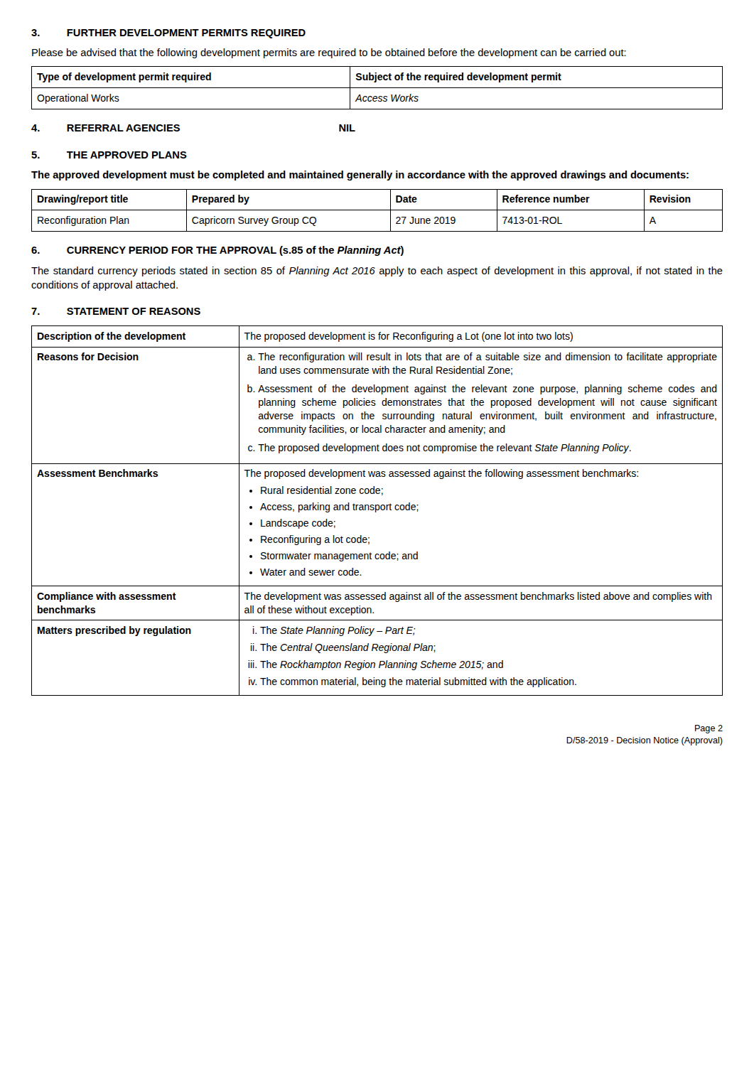3. FURTHER DEVELOPMENT PERMITS REQUIRED
Please be advised that the following development permits are required to be obtained before the development can be carried out:
| Type of development permit required | Subject of the required development permit |
| --- | --- |
| Operational Works | Access Works |
4. REFERRAL AGENCIES NIL
5. THE APPROVED PLANS
The approved development must be completed and maintained generally in accordance with the approved drawings and documents:
| Drawing/report title | Prepared by | Date | Reference number | Revision |
| --- | --- | --- | --- | --- |
| Reconfiguration Plan | Capricorn Survey Group CQ | 27 June 2019 | 7413-01-ROL | A |
6. CURRENCY PERIOD FOR THE APPROVAL (s.85 of the Planning Act)
The standard currency periods stated in section 85 of Planning Act 2016 apply to each aspect of development in this approval, if not stated in the conditions of approval attached.
7. STATEMENT OF REASONS
| Description of the development | The proposed development is for Reconfiguring a Lot (one lot into two lots) |
| Reasons for Decision | The reconfiguration will result in lots that are of a suitable size and dimension to facilitate appropriate land uses commensurate with the Rural Residential Zone; Assessment of the development against the relevant zone purpose, planning scheme codes and planning scheme policies demonstrates that the proposed development will not cause significant adverse impacts on the surrounding natural environment, built environment and infrastructure, community facilities, or local character and amenity; and The proposed development does not compromise the relevant State Planning Policy . |
| Assessment Benchmarks | The proposed development was assessed against the following assessment benchmarks: Rural residential zone code; Access, parking and transport code; Landscape code; Reconfiguring a lot code; Stormwater management code; and Water and sewer code. |
| Compliance with assessment benchmarks | The development was assessed against all of the assessment benchmarks listed above and complies with all of these without exception. |
| Matters prescribed by regulation | The State Planning Policy – Part E; The Central Queensland Regional Plan ; The Rockhampton Region Planning Scheme 2015; and The common material, being the material submitted with the application. |
Page 2
D/58-2019 - Decision Notice (Approval)